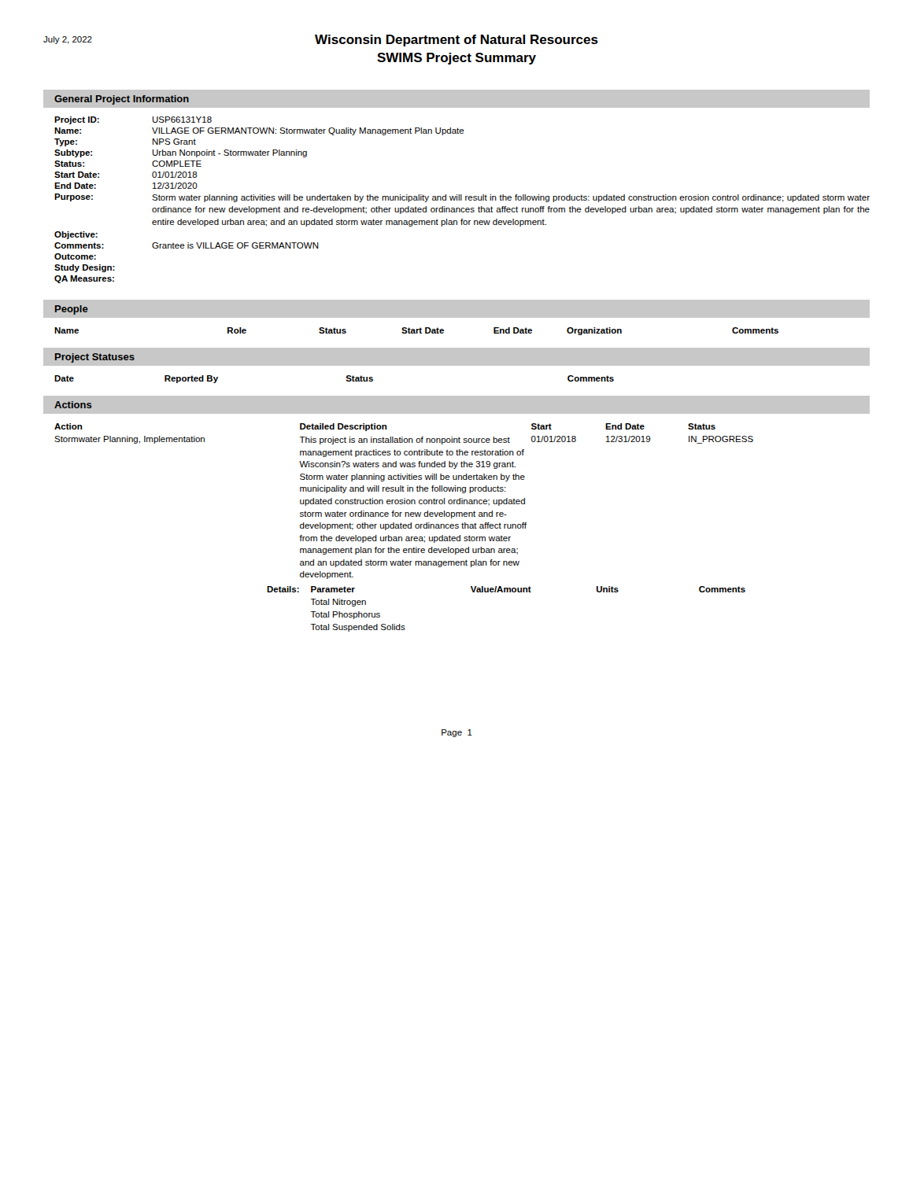July 2, 2022
Wisconsin Department of Natural Resources
SWIMS Project Summary
General Project Information
| Project ID: | USP66131Y18 |
| Name: | VILLAGE OF GERMANTOWN: Stormwater Quality Management Plan Update |
| Type: | NPS Grant |
| Subtype: | Urban Nonpoint - Stormwater Planning |
| Status: | COMPLETE |
| Start Date: | 01/01/2018 |
| End Date: | 12/31/2020 |
| Purpose: | Storm water planning activities will be undertaken by the municipality and will result in the following products: updated construction erosion control ordinance; updated storm water ordinance for new development and re-development; other updated ordinances that affect runoff from the developed urban area; updated storm water management plan for the entire developed urban area; and an updated storm water management plan for new development. |
| Objective: | |
| Comments: | Grantee is VILLAGE OF GERMANTOWN |
| Outcome: | |
| Study Design: | |
| QA Measures: | |
People
| Name | Role | Status | Start Date | End Date | Organization | Comments |
| --- | --- | --- | --- | --- | --- | --- |
Project Statuses
| Date | Reported By | Status | Comments |
| --- | --- | --- | --- |
Actions
| Action | Detailed Description | Start | End Date | Status |
| --- | --- | --- | --- | --- |
| Stormwater Planning, Implementation | This project is an installation of nonpoint source best management practices to contribute to the restoration of Wisconsin?s waters and was funded by the 319 grant. Storm water planning activities will be undertaken by the municipality and will result in the following products: updated construction erosion control ordinance; updated storm water ordinance for new development and re-development; other updated ordinances that affect runoff from the developed urban area; updated storm water management plan for the entire developed urban area; and an updated storm water management plan for new development. | 01/01/2018 | 12/31/2019 | IN_PROGRESS |
| Details: | / Parameter / Value/Amount / Units / Comments / / Total Nitrogen / / / / / Total Phosphorus / / / / / Total Suspended Solids / / / / |
Page 1